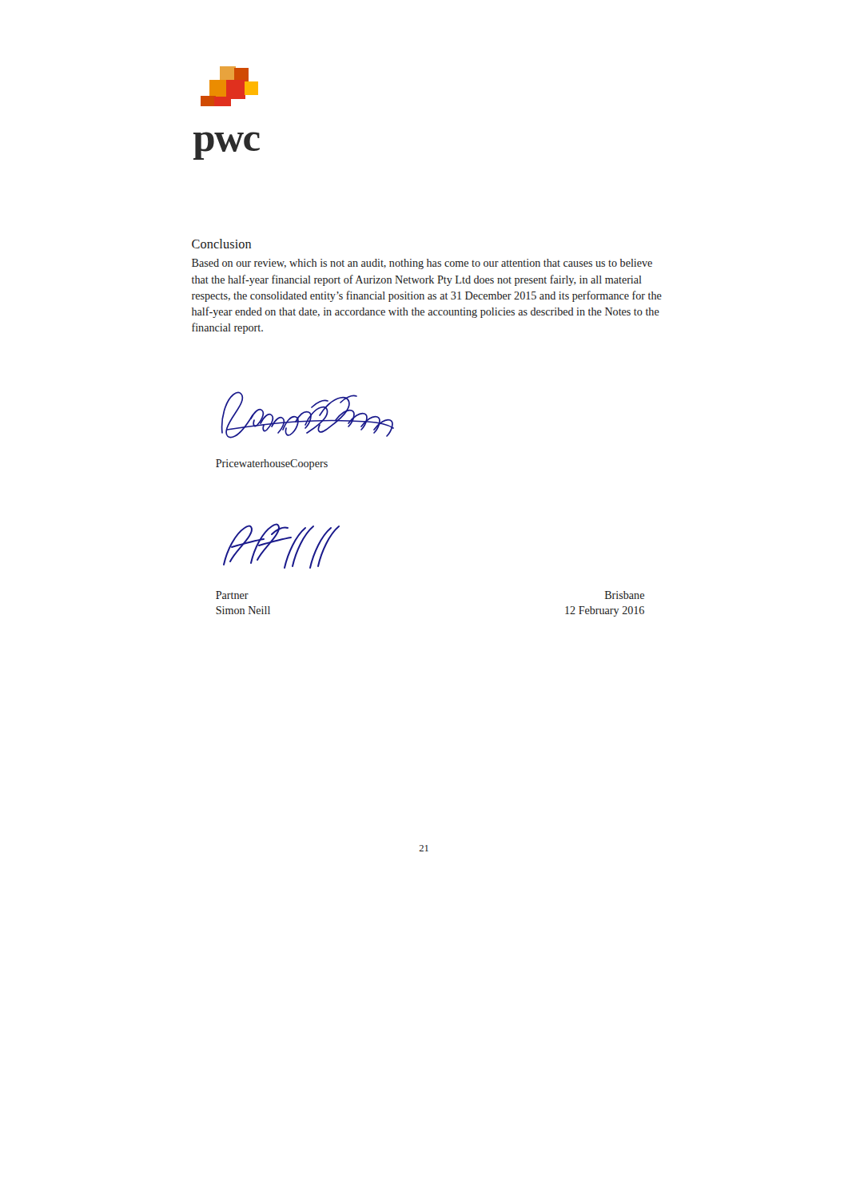pwc
Conclusion
Based on our review, which is not an audit, nothing has come to our attention that causes us to believe that the half-year financial report of Aurizon Network Pty Ltd does not present fairly, in all material respects, the consolidated entity’s financial position as at 31 December 2015 and its performance for the half-year ended on that date, in accordance with the accounting policies as described in the Notes to the financial report.
PricewaterhouseCoopers
Partner
Simon Neill
Brisbane
12 February 2016
21